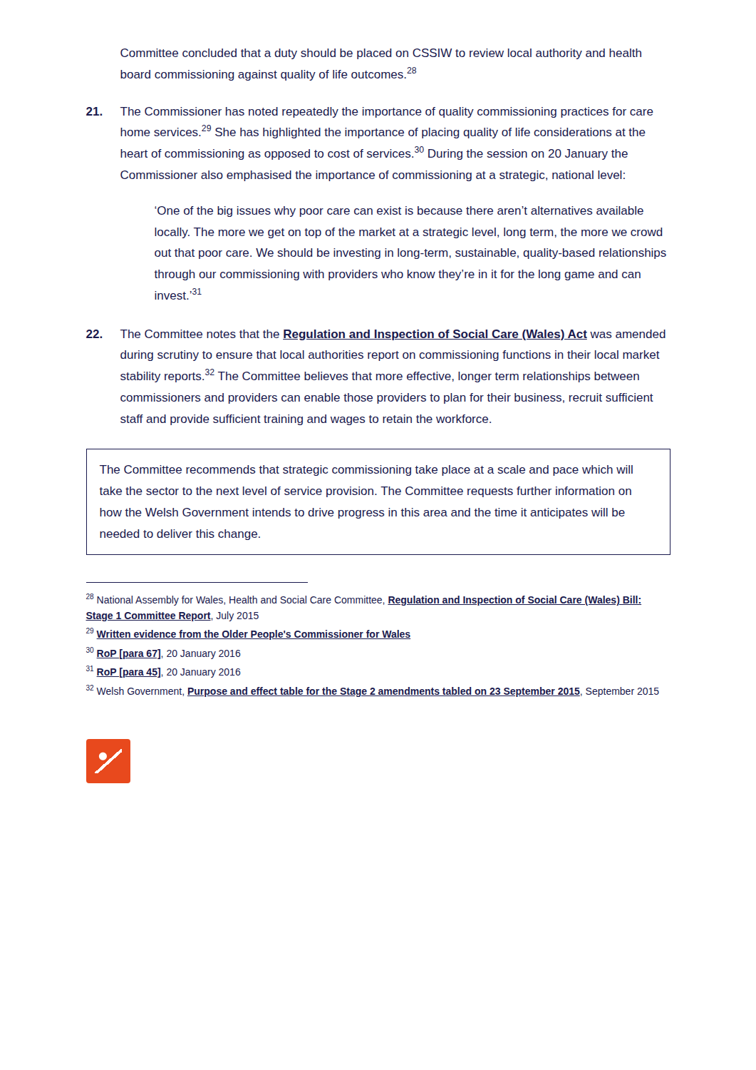Committee concluded that a duty should be placed on CSSIW to review local authority and health board commissioning against quality of life outcomes.28
21. The Commissioner has noted repeatedly the importance of quality commissioning practices for care home services.29 She has highlighted the importance of placing quality of life considerations at the heart of commissioning as opposed to cost of services.30 During the session on 20 January the Commissioner also emphasised the importance of commissioning at a strategic, national level:
‘One of the big issues why poor care can exist is because there aren’t alternatives available locally. The more we get on top of the market at a strategic level, long term, the more we crowd out that poor care. We should be investing in long-term, sustainable, quality-based relationships through our commissioning with providers who know they’re in it for the long game and can invest.’31
22. The Committee notes that the Regulation and Inspection of Social Care (Wales) Act was amended during scrutiny to ensure that local authorities report on commissioning functions in their local market stability reports.32 The Committee believes that more effective, longer term relationships between commissioners and providers can enable those providers to plan for their business, recruit sufficient staff and provide sufficient training and wages to retain the workforce.
The Committee recommends that strategic commissioning take place at a scale and pace which will take the sector to the next level of service provision. The Committee requests further information on how the Welsh Government intends to drive progress in this area and the time it anticipates will be needed to deliver this change.
28 National Assembly for Wales, Health and Social Care Committee, Regulation and Inspection of Social Care (Wales) Bill: Stage 1 Committee Report, July 2015
29 Written evidence from the Older People's Commissioner for Wales
30 RoP [para 67], 20 January 2016
31 RoP [para 45], 20 January 2016
32 Welsh Government, Purpose and effect table for the Stage 2 amendments tabled on 23 September 2015, September 2015